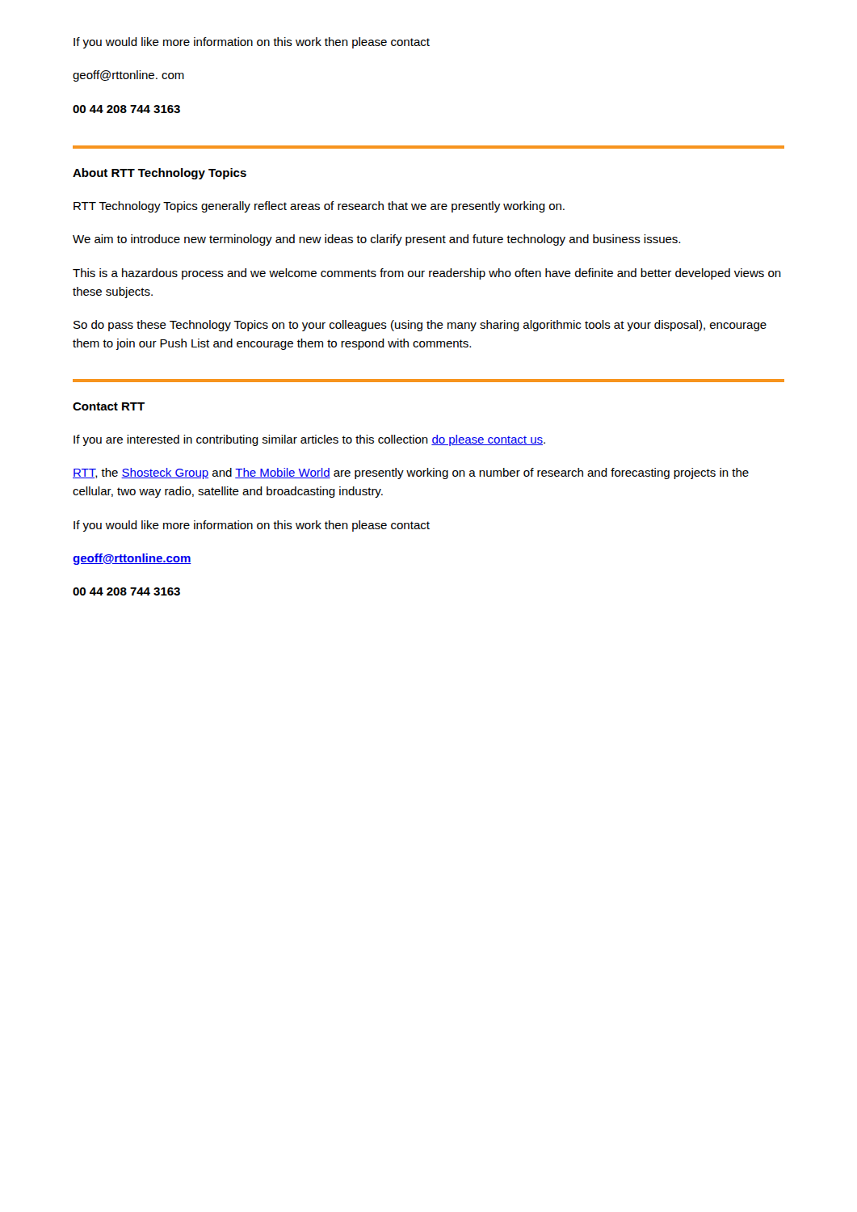If you would like more information on this work then please contact
geoff@rttonline. com
00 44 208 744 3163
About RTT Technology Topics
RTT Technology Topics generally reflect areas of research that we are presently working on.
We aim to introduce new terminology and new ideas to clarify present and future technology and business issues.
This is a hazardous process and we welcome comments from our readership who often have definite and better developed views on these subjects.
So do pass these Technology Topics on to your colleagues (using the many sharing algorithmic tools at your disposal), encourage them to join our Push List and encourage them to respond with comments.
Contact RTT
If you are interested in contributing similar articles to this collection do please contact us.
RTT, the Shosteck Group and The Mobile World are presently working on a number of research and forecasting projects in the cellular, two way radio, satellite and broadcasting industry.
If you would like more information on this work then please contact
geoff@rttonline.com
00 44 208 744 3163